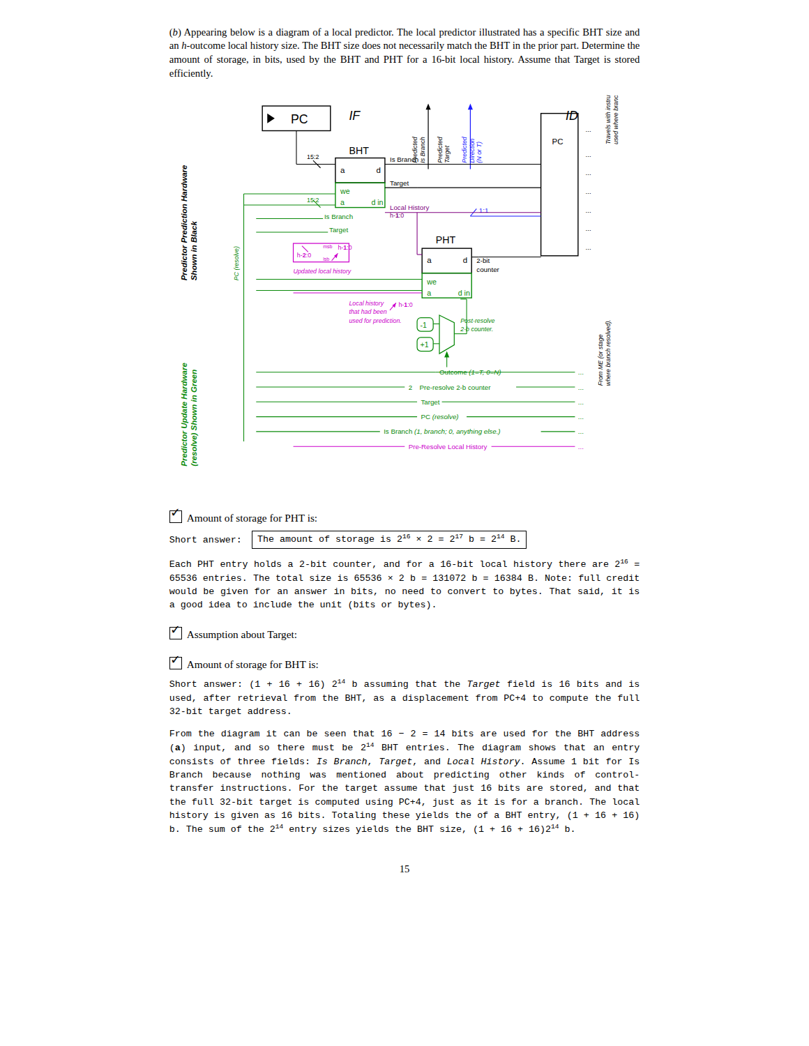(b) Appearing below is a diagram of a local predictor. The local predictor illustrated has a specific BHT size and an h-outcome local history size. The BHT size does not necessarily match the BHT in the prior part. Determine the amount of storage, in bits, used by the BHT and PHT for a 16-bit local history. Assume that Target is stored efficiently.
Predictor Prediction Hardware Shown in Black Predictor Update Hardware (resolve) Shown in Green PC IF ID Predicted Is Branch Predicted Target Predicted Direction (N or T) PC ... ... ... ... ... ... ... Travels with instruction, used where branch resolved. BHT a d we a d in 15:2 Is Branch Target Local History h-1:0 1:1 PC (resolve) 15:2 Is Branch Target h-2:0 msb lsb h-1:0 Updated local history PHT a d we a d in 2-bit counter Local history that had been used for prediction. h-1:0 -1 +1 Post-resolve 2-b counter. Outcome (1=T, 0=N) 2 Pre-resolve 2-b counter Target PC (resolve) Is Branch (1, branch; 0, anything else.) Pre-Resolve Local History ... ... ... ... ... ... From ME (or stage where branch resolved).
Amount of storage for PHT is:
Short answer: The amount of storage is 216 × 2 = 217 b = 214 B.
Each PHT entry holds a 2-bit counter, and for a 16-bit local history there are 216 = 65536 entries. The total size is 65536 × 2 b = 131072 b = 16384 B. Note: full credit would be given for an answer in bits, no need to convert to bytes. That said, it is a good idea to include the unit (bits or bytes).
Assumption about Target:
Amount of storage for BHT is:
Short answer: (1 + 16 + 16) 214 b assuming that the Target field is 16 bits and is used, after retrieval from the BHT, as a displacement from PC+4 to compute the full 32-bit target address.
From the diagram it can be seen that 16 − 2 = 14 bits are used for the BHT address (a) input, and so there must be 214 BHT entries. The diagram shows that an entry consists of three fields: Is Branch, Target, and Local History. Assume 1 bit for Is Branch because nothing was mentioned about predicting other kinds of control-transfer instructions. For the target assume that just 16 bits are stored, and that the full 32-bit target is computed using PC+4, just as it is for a branch. The local history is given as 16 bits. Totaling these yields the of a BHT entry, (1 + 16 + 16) b. The sum of the 214 entry sizes yields the BHT size, (1 + 16 + 16)214 b.
15